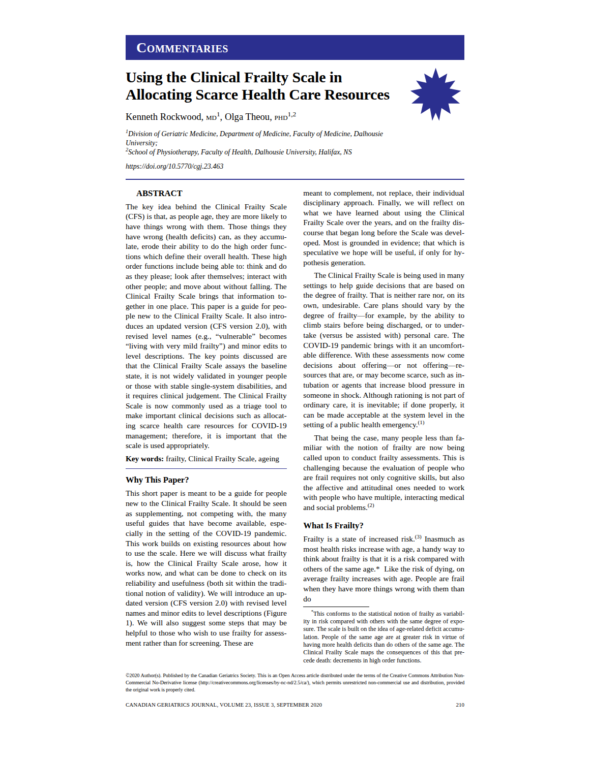Commentaries
Using the Clinical Frailty Scale in Allocating Scarce Health Care Resources
Kenneth Rockwood, md1, Olga Theou, phd1,2
1Division of Geriatric Medicine, Department of Medicine, Faculty of Medicine, Dalhousie University;
2School of Physiotherapy, Faculty of Health, Dalhousie University, Halifax, NS
https://doi.org/10.5770/cgj.23.463
ABSTRACT
The key idea behind the Clinical Frailty Scale (CFS) is that, as people age, they are more likely to have things wrong with them. Those things they have wrong (health deficits) can, as they accumulate, erode their ability to do the high order functions which define their overall health. These high order functions include being able to: think and do as they please; look after themselves; interact with other people; and move about without falling. The Clinical Frailty Scale brings that information together in one place. This paper is a guide for people new to the Clinical Frailty Scale. It also introduces an updated version (CFS version 2.0), with revised level names (e.g., “vulnerable” becomes “living with very mild frailty”) and minor edits to level descriptions. The key points discussed are that the Clinical Frailty Scale assays the baseline state, it is not widely validated in younger people or those with stable single-system disabilities, and it requires clinical judgement. The Clinical Frailty Scale is now commonly used as a triage tool to make important clinical decisions such as allocating scarce health care resources for COVID-19 management; therefore, it is important that the scale is used appropriately.
Key words: frailty, Clinical Frailty Scale, ageing
Why This Paper?
This short paper is meant to be a guide for people new to the Clinical Frailty Scale. It should be seen as supplementing, not competing with, the many useful guides that have become available, especially in the setting of the COVID-19 pandemic. This work builds on existing resources about how to use the scale. Here we will discuss what frailty is, how the Clinical Frailty Scale arose, how it works now, and what can be done to check on its reliability and usefulness (both sit within the traditional notion of validity). We will introduce an updated version (CFS version 2.0) with revised level names and minor edits to level descriptions (Figure 1). We will also suggest some steps that may be helpful to those who wish to use frailty for assessment rather than for screening. These are
meant to complement, not replace, their individual disciplinary approach. Finally, we will reflect on what we have learned about using the Clinical Frailty Scale over the years, and on the frailty discourse that began long before the Scale was developed. Most is grounded in evidence; that which is speculative we hope will be useful, if only for hypothesis generation.
The Clinical Frailty Scale is being used in many settings to help guide decisions that are based on the degree of frailty. That is neither rare nor, on its own, undesirable. Care plans should vary by the degree of frailty—for example, by the ability to climb stairs before being discharged, or to undertake (versus be assisted with) personal care. The COVID-19 pandemic brings with it an uncomfortable difference. With these assessments now come decisions about offering—or not offering—resources that are, or may become scarce, such as intubation or agents that increase blood pressure in someone in shock. Although rationing is not part of ordinary care, it is inevitable; if done properly, it can be made acceptable at the system level in the setting of a public health emergency.(1)
That being the case, many people less than familiar with the notion of frailty are now being called upon to conduct frailty assessments. This is challenging because the evaluation of people who are frail requires not only cognitive skills, but also the affective and attitudinal ones needed to work with people who have multiple, interacting medical and social problems.(2)
What Is Frailty?
Frailty is a state of increased risk.(3) Inasmuch as most health risks increase with age, a handy way to think about frailty is that it is a risk compared with others of the same age.* Like the risk of dying, on average frailty increases with age. People are frail when they have more things wrong with them than do
*This conforms to the statistical notion of frailty as variability in risk compared with others with the same degree of exposure. The scale is built on the idea of age-related deficit accumulation. People of the same age are at greater risk in virtue of having more health deficits than do others of the same age. The Clinical Frailty Scale maps the consequences of this that precede death: decrements in high order functions.
©2020 Author(s). Published by the Canadian Geriatrics Society. This is an Open Access article distributed under the terms of the Creative Commons Attribution Non-Commercial No-Derivative license (http://creativecommons.org/licenses/by-nc-nd/2.5/ca/), which permits unrestricted non-commercial use and distribution, provided the original work is properly cited.
Canadian Geriatrics Journal, Volume 23, Issue 3, September 2020 210